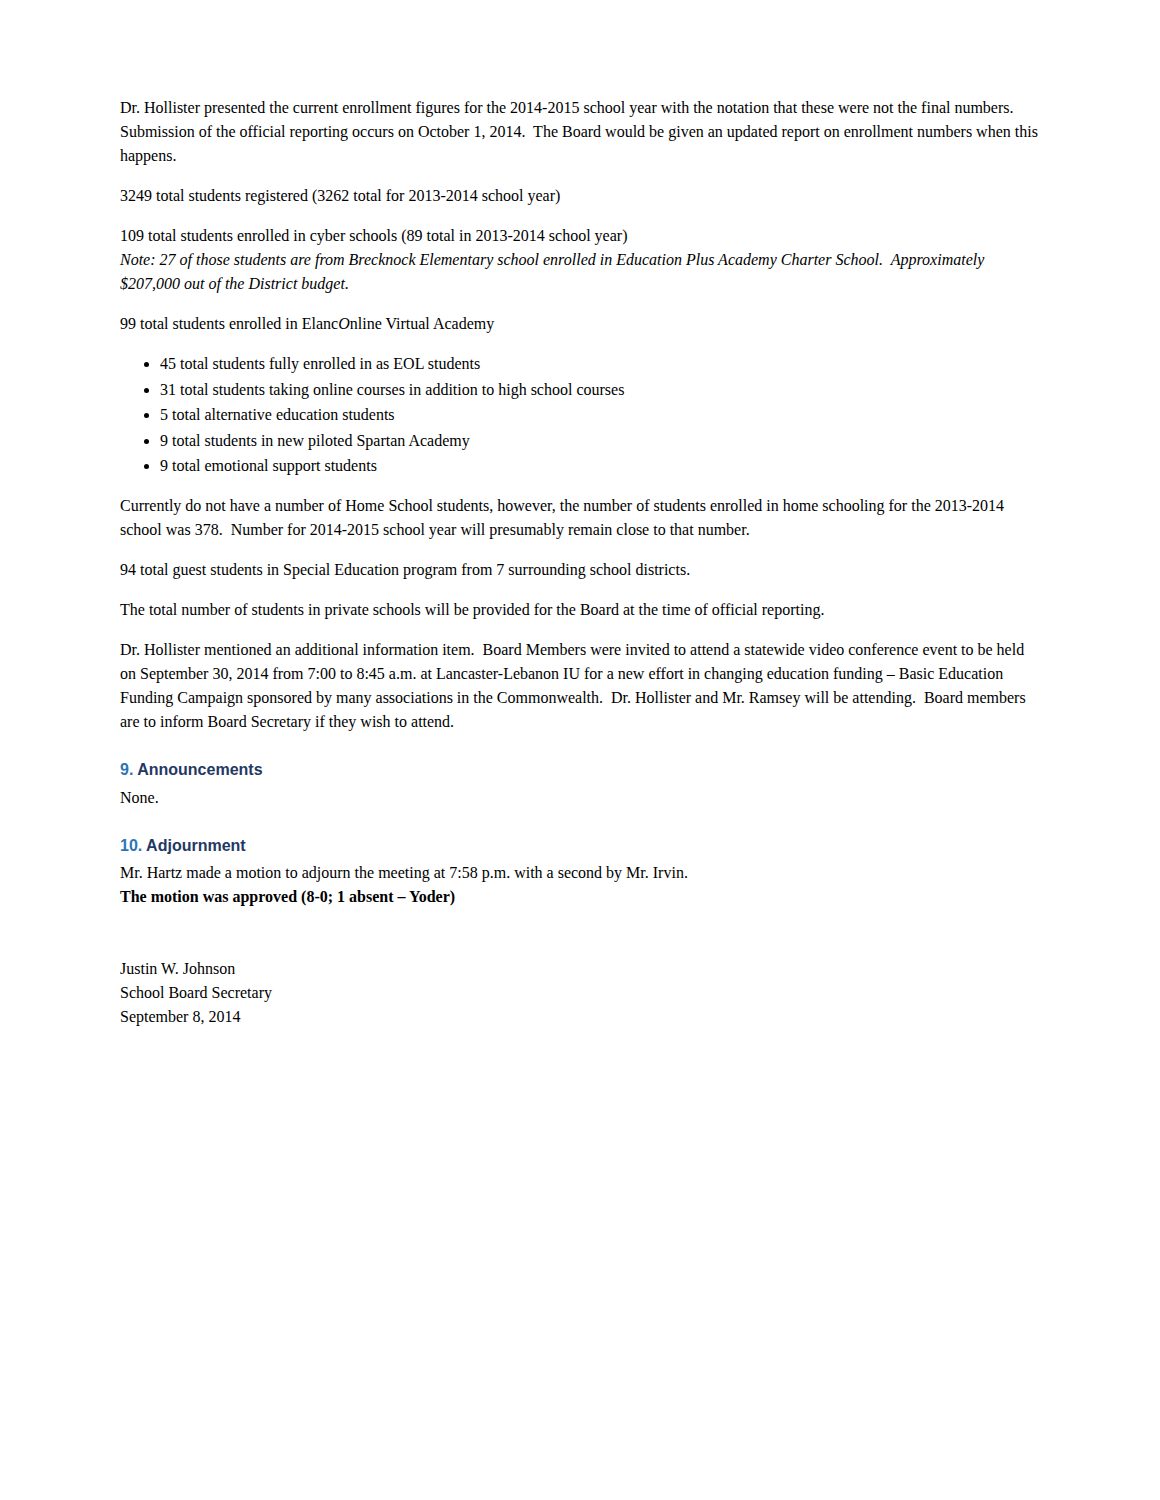Dr. Hollister presented the current enrollment figures for the 2014-2015 school year with the notation that these were not the final numbers. Submission of the official reporting occurs on October 1, 2014. The Board would be given an updated report on enrollment numbers when this happens.
3249 total students registered (3262 total for 2013-2014 school year)
109 total students enrolled in cyber schools (89 total in 2013-2014 school year)
Note: 27 of those students are from Brecknock Elementary school enrolled in Education Plus Academy Charter School. Approximately $207,000 out of the District budget.
99 total students enrolled in ElancOnline Virtual Academy
45 total students fully enrolled in as EOL students
31 total students taking online courses in addition to high school courses
5 total alternative education students
9 total students in new piloted Spartan Academy
9 total emotional support students
Currently do not have a number of Home School students, however, the number of students enrolled in home schooling for the 2013-2014 school was 378. Number for 2014-2015 school year will presumably remain close to that number.
94 total guest students in Special Education program from 7 surrounding school districts.
The total number of students in private schools will be provided for the Board at the time of official reporting.
Dr. Hollister mentioned an additional information item. Board Members were invited to attend a statewide video conference event to be held on September 30, 2014 from 7:00 to 8:45 a.m. at Lancaster-Lebanon IU for a new effort in changing education funding – Basic Education Funding Campaign sponsored by many associations in the Commonwealth. Dr. Hollister and Mr. Ramsey will be attending. Board members are to inform Board Secretary if they wish to attend.
9. Announcements
None.
10. Adjournment
Mr. Hartz made a motion to adjourn the meeting at 7:58 p.m. with a second by Mr. Irvin.
The motion was approved (8-0; 1 absent – Yoder)
Justin W. Johnson
School Board Secretary
September 8, 2014